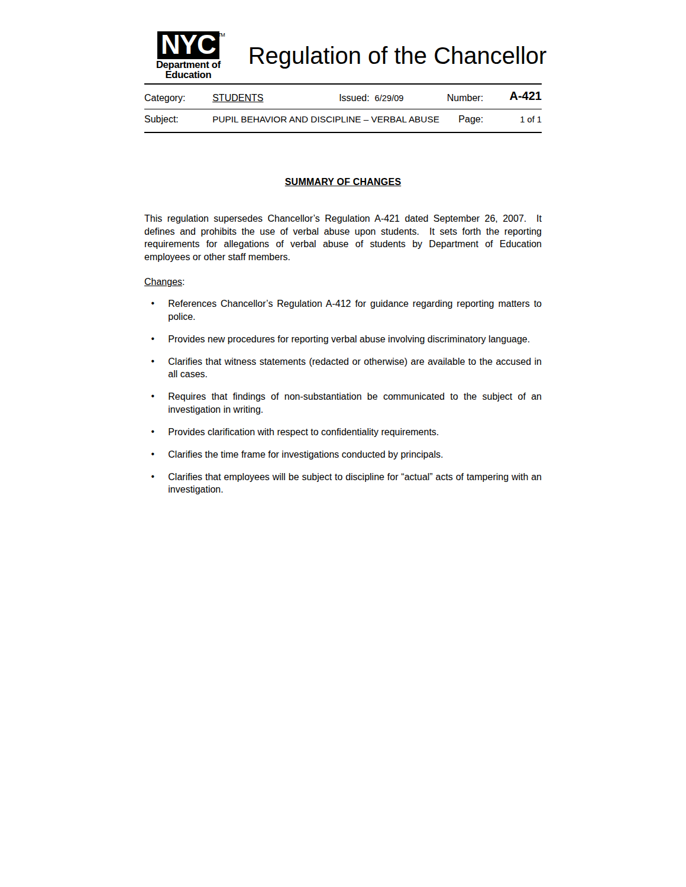NYCTM
Department of
Education
Regulation of the Chancellor
| Category: | STUDENTS | Issued: 6/29/09 | Number: | A-421 |
| Subject: | P UPIL B EHAVIOR AND D ISCIPLINE – VERBAL ABUSE | Page: | 1 of 1 |
SUMMARY OF CHANGES
This regulation supersedes Chancellor’s Regulation A-421 dated September 26, 2007. It defines and prohibits the use of verbal abuse upon students. It sets forth the reporting requirements for allegations of verbal abuse of students by Department of Education employees or other staff members.
Changes:
References Chancellor’s Regulation A-412 for guidance regarding reporting matters to police.
Provides new procedures for reporting verbal abuse involving discriminatory language.
Clarifies that witness statements (redacted or otherwise) are available to the accused in all cases.
Requires that findings of non-substantiation be communicated to the subject of an investigation in writing.
Provides clarification with respect to confidentiality requirements.
Clarifies the time frame for investigations conducted by principals.
Clarifies that employees will be subject to discipline for “actual” acts of tampering with an investigation.